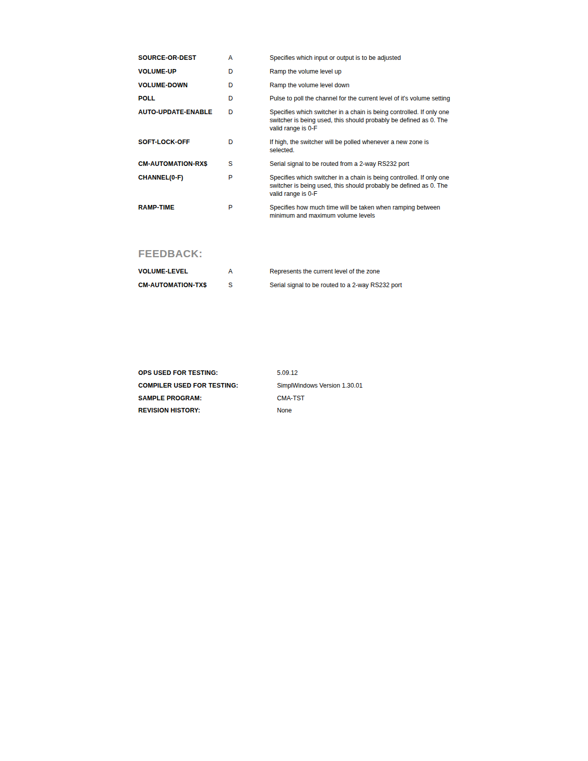| SOURCE-OR-DEST | A | Specifies which input or output is to be adjusted |
| VOLUME-UP | D | Ramp the volume level up |
| VOLUME-DOWN | D | Ramp the volume level down |
| POLL | D | Pulse to poll the channel for the current level of it's volume setting |
| AUTO-UPDATE-ENABLE | D | Specifies which switcher in a chain is being controlled. If only one switcher is being used, this should probably be defined as 0. The valid range is 0-F |
| SOFT-LOCK-OFF | D | If high, the switcher will be polled whenever a new zone is selected. |
| CM-AUTOMATION-RX$ | S | Serial signal to be routed from a 2-way RS232 port |
| CHANNEL(0-F) | P | Specifies which switcher in a chain is being controlled. If only one switcher is being used, this should probably be defined as 0. The valid range is 0-F |
| RAMP-TIME | P | Specifies how much time will be taken when ramping between minimum and maximum volume levels |
FEEDBACK:
| VOLUME-LEVEL | A | Represents the current level of the zone |
| CM-AUTOMATION-TX$ | S | Serial signal to be routed to a 2-way RS232 port |
| OPS USED FOR TESTING: | 5.09.12 |
| COMPILER USED FOR TESTING: | SimplWindows Version 1.30.01 |
| SAMPLE PROGRAM: | CMA-TST |
| REVISION HISTORY: | None |